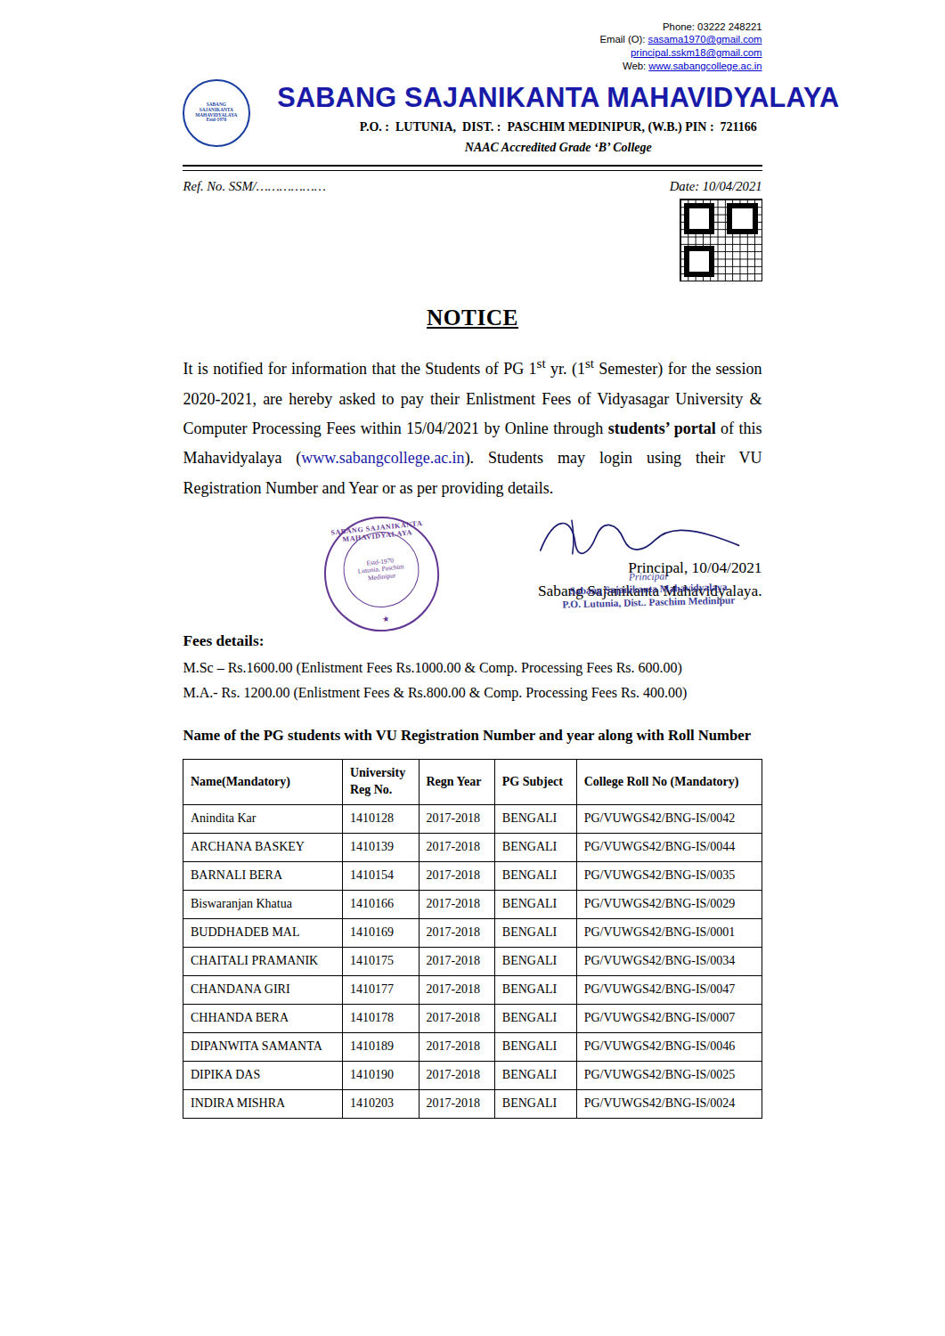Phone: 03222 248221
Email (O): sasama1970@gmail.com
principal.sskm18@gmail.com
Web: www.sabangcollege.ac.in
SABANG
SAJANIKANTA
MAHAVIDYALAYA
Estd-1970
SABANG SAJANIKANTA MAHAVIDYALAYA
P.O. : LUTUNIA, DIST. : PASCHIM MEDINIPUR, (W.B.) PIN : 721166
NAAC Accredited Grade ‘B’ College
Ref. No. SSM/………………
Date: 10/04/2021
NOTICE
It is notified for information that the Students of PG 1st yr. (1st Semester) for the session 2020-2021, are hereby asked to pay their Enlistment Fees of Vidyasagar University & Computer Processing Fees within 15/04/2021 by Online through students’ portal of this Mahavidyalaya (www.sabangcollege.ac.in). Students may login using their VU Registration Number and Year or as per providing details.
SABANG SAJANIKANTA MAHAVIDYALAYA
Estd-1970
Lutunia, Paschim
Medinipur
★
Principal, 10/04/2021
Sabang Sajanikanta Mahavidyalaya.
Principal
Sabang Sajanikanta Mahavidyalaya
P.O. Lutunia, Dist.. Paschim Medinipur
Fees details:
M.Sc – Rs.1600.00 (Enlistment Fees Rs.1000.00 & Comp. Processing Fees Rs. 600.00)
M.A.- Rs. 1200.00 (Enlistment Fees & Rs.800.00 & Comp. Processing Fees Rs. 400.00)
Name of the PG students with VU Registration Number and year along with Roll Number
| Name(Mandatory) | University Reg No. | Regn Year | PG Subject | College Roll No (Mandatory) |
| --- | --- | --- | --- | --- |
| Anindita Kar | 1410128 | 2017-2018 | BENGALI | PG/VUWGS42/BNG-IS/0042 |
| ARCHANA BASKEY | 1410139 | 2017-2018 | BENGALI | PG/VUWGS42/BNG-IS/0044 |
| BARNALI BERA | 1410154 | 2017-2018 | BENGALI | PG/VUWGS42/BNG-IS/0035 |
| Biswaranjan Khatua | 1410166 | 2017-2018 | BENGALI | PG/VUWGS42/BNG-IS/0029 |
| BUDDHADEB MAL | 1410169 | 2017-2018 | BENGALI | PG/VUWGS42/BNG-IS/0001 |
| CHAITALI PRAMANIK | 1410175 | 2017-2018 | BENGALI | PG/VUWGS42/BNG-IS/0034 |
| CHANDANA GIRI | 1410177 | 2017-2018 | BENGALI | PG/VUWGS42/BNG-IS/0047 |
| CHHANDA BERA | 1410178 | 2017-2018 | BENGALI | PG/VUWGS42/BNG-IS/0007 |
| DIPANWITA SAMANTA | 1410189 | 2017-2018 | BENGALI | PG/VUWGS42/BNG-IS/0046 |
| DIPIKA DAS | 1410190 | 2017-2018 | BENGALI | PG/VUWGS42/BNG-IS/0025 |
| INDIRA MISHRA | 1410203 | 2017-2018 | BENGALI | PG/VUWGS42/BNG-IS/0024 |